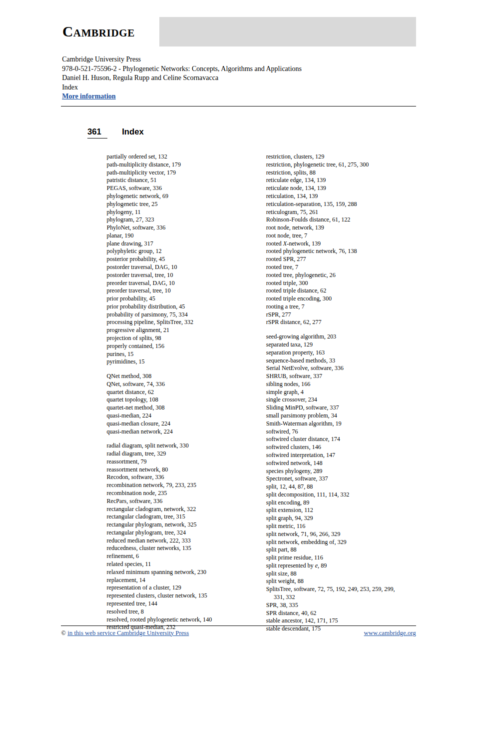Cambridge
Cambridge University Press
978-0-521-75596-2 - Phylogenetic Networks: Concepts, Algorithms and Applications
Daniel H. Huson, Regula Rupp and Celine Scornavacca
Index
More information
361 Index
partially ordered set, 132
path-multiplicity distance, 179
path-multiplicity vector, 179
patristic distance, 51
PEGAS, software, 336
phylogenetic network, 69
phylogenetic tree, 25
phylogeny, 11
phylogram, 27, 323
PhyloNet, software, 336
planar, 190
plane drawing, 317
polyphyletic group, 12
posterior probability, 45
postorder traversal, DAG, 10
postorder traversal, tree, 10
preorder traversal, DAG, 10
preorder traversal, tree, 10
prior probability, 45
prior probability distribution, 45
probability of parsimony, 75, 334
processing pipeline, SplitsTree, 332
progressive alignment, 21
projection of splits, 98
properly contained, 156
purines, 15
pyrimidines, 15
QNet method, 308
QNet, software, 74, 336
quartet distance, 62
quartet topology, 108
quartet-net method, 308
quasi-median, 224
quasi-median closure, 224
quasi-median network, 224
radial diagram, split network, 330
radial diagram, tree, 329
reassortment, 79
reassortment network, 80
Recodon, software, 336
recombination network, 79, 233, 235
recombination node, 235
RecPars, software, 336
rectangular cladogram, network, 322
rectangular cladogram, tree, 315
rectangular phylogram, network, 325
rectangular phylogram, tree, 324
reduced median network, 222, 333
reducedness, cluster networks, 135
refinement, 6
related species, 11
relaxed minimum spanning network, 230
replacement, 14
representation of a cluster, 129
represented clusters, cluster network, 135
represented tree, 144
resolved tree, 8
resolved, rooted phylogenetic network, 140
restricted quasi-median, 232
restriction, clusters, 129
restriction, phylogenetic tree, 61, 275, 300
restriction, splits, 88
reticulate edge, 134, 139
reticulate node, 134, 139
reticulation, 134, 139
reticulation-separation, 135, 159, 288
reticulogram, 75, 261
Robinson-Foulds distance, 61, 122
root node, network, 139
root node, tree, 7
rooted X-network, 139
rooted phylogenetic network, 76, 138
rooted SPR, 277
rooted tree, 7
rooted tree, phylogenetic, 26
rooted triple, 300
rooted triple distance, 62
rooted triple encoding, 300
rooting a tree, 7
rSPR, 277
rSPR distance, 62, 277
seed-growing algorithm, 203
separated taxa, 129
separation property, 163
sequence-based methods, 33
Serial NetEvolve, software, 336
SHRUB, software, 337
sibling nodes, 166
simple graph, 4
single crossover, 234
Sliding MinPD, software, 337
small parsimony problem, 34
Smith-Waterman algorithm, 19
softwired, 76
softwired cluster distance, 174
softwired clusters, 146
softwired interpretation, 147
softwired network, 148
species phylogeny, 289
Spectronet, software, 337
split, 12, 44, 87, 88
split decomposition, 111, 114, 332
split encoding, 89
split extension, 112
split graph, 94, 329
split metric, 116
split network, 71, 96, 266, 329
split network, embedding of, 329
split part, 88
split prime residue, 116
split represented by e, 89
split size, 88
split weight, 88
SplitsTree, software, 72, 75, 192, 249, 253, 259, 299, 331, 332
SPR, 38, 335
SPR distance, 40, 62
stable ancestor, 142, 171, 175
stable descendant, 175
© in this web service Cambridge University Press
www.cambridge.org